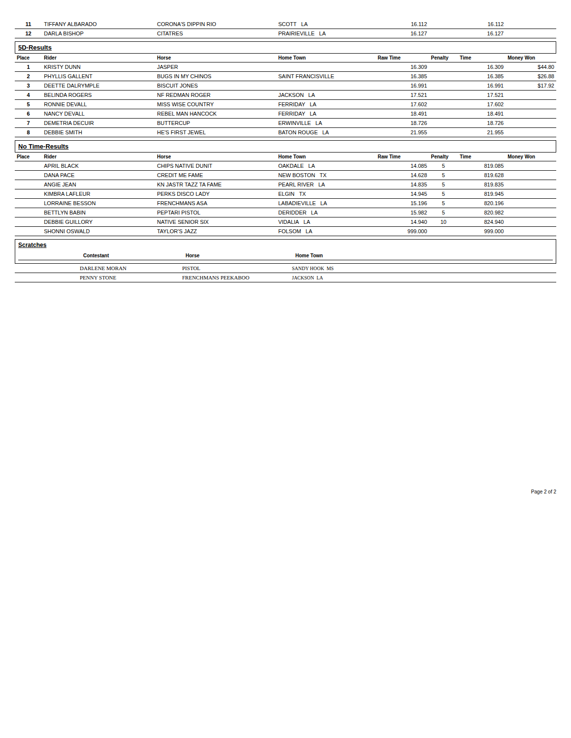| 11 | TIFFANY ALBARADO | CORONA'S DIPPIN RIO | SCOTT LA | 16.112 | | 16.112 | |
| 12 | DARLA BISHOP | CITATRES | PRAIRIEVILLE LA | 16.127 | | 16.127 | |
5D-Results
| Place | Rider | Horse | Home Town | Raw Time | Penalty | Time | Money Won |
| 1 | KRISTY DUNN | JASPER | | 16.309 | | 16.309 | $44.80 |
| 2 | PHYLLIS GALLENT | BUGS IN MY CHINOS | SAINT FRANCISVILLE | 16.385 | | 16.385 | $26.88 |
| 3 | DEETTE DALRYMPLE | BISCUIT JONES | | 16.991 | | 16.991 | $17.92 |
| 4 | BELINDA ROGERS | NF REDMAN ROGER | JACKSON LA | 17.521 | | 17.521 | |
| 5 | RONNIE DEVALL | MISS WISE COUNTRY | FERRIDAY LA | 17.602 | | 17.602 | |
| 6 | NANCY DEVALL | REBEL MAN HANCOCK | FERRIDAY LA | 18.491 | | 18.491 | |
| 7 | DEMETRIA DECUIR | BUTTERCUP | ERWINVILLE LA | 18.726 | | 18.726 | |
| 8 | DEBBIE SMITH | HE'S FIRST JEWEL | BATON ROUGE LA | 21.955 | | 21.955 | |
No Time-Results
| Place | Rider | Horse | Home Town | Raw Time | Penalty | Time | Money Won |
| | APRIL BLACK | CHIPS NATIVE DUNIT | OAKDALE LA | 14.085 | 5 | 819.085 | |
| | DANA PACE | CREDIT ME FAME | NEW BOSTON TX | 14.628 | 5 | 819.628 | |
| | ANGIE JEAN | KN JASTR TAZZ TA FAME | PEARL RIVER LA | 14.835 | 5 | 819.835 | |
| | KIMBRA LAFLEUR | PERKS DISCO LADY | ELGIN TX | 14.945 | 5 | 819.945 | |
| | LORRAINE BESSON | FRENCHMANS ASA | LABADIEVILLE LA | 15.196 | 5 | 820.196 | |
| | BETTLYN BABIN | PEPTARI PISTOL | DERIDDER LA | 15.982 | 5 | 820.982 | |
| | DEBBIE GUILLORY | NATIVE SENIOR SIX | VIDALIA LA | 14.940 | 10 | 824.940 | |
| | SHONNI OSWALD | TAYLOR'S JAZZ | FOLSOM LA | 999.000 | | 999.000 | |
Scratches
| | Contestant | Horse | Home Town |
| | DARLENE MORAN | PISTOL | SANDY HOOK MS |
| | PENNY STONE | FRENCHMANS PEEKABOO | JACKSON LA |
Page 2 of 2